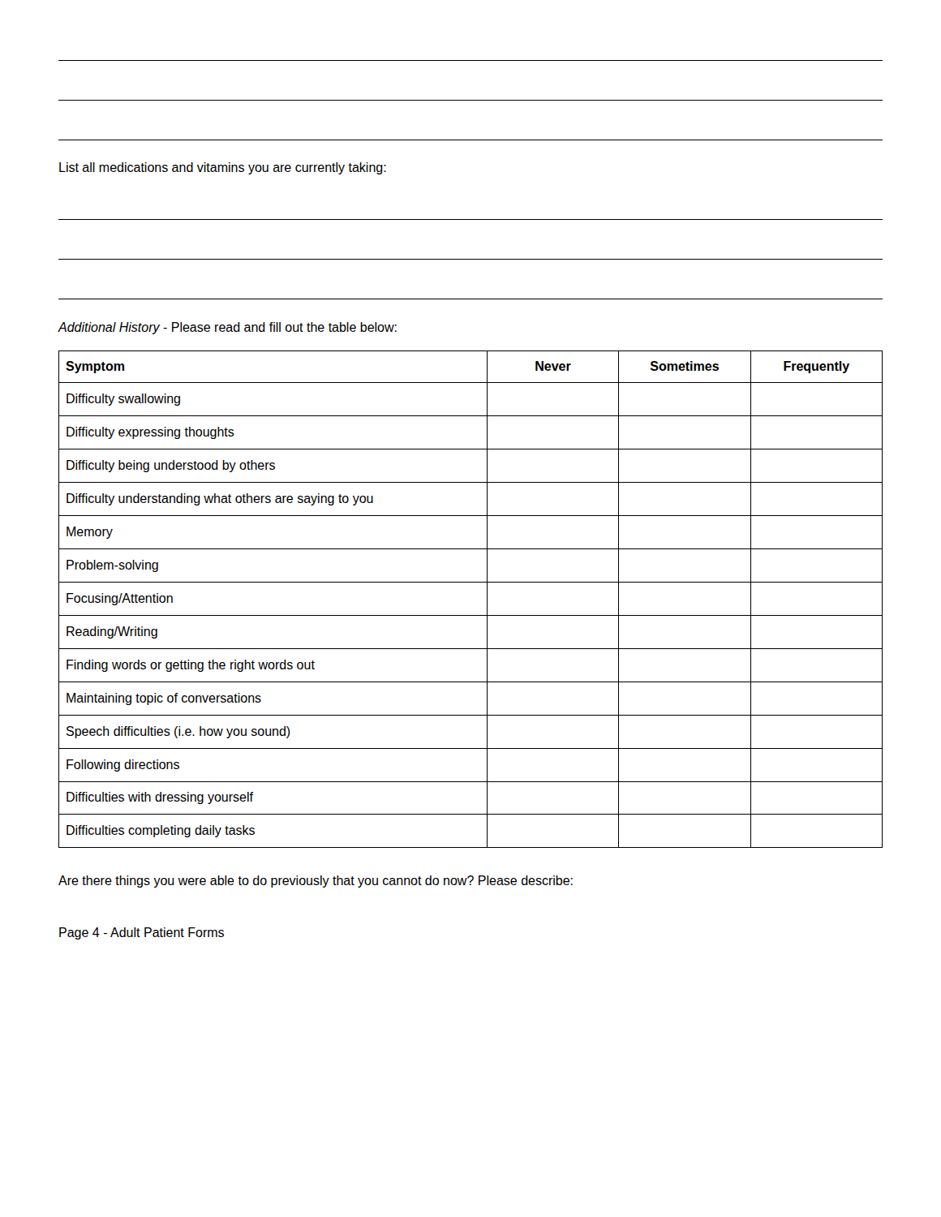List all medications and vitamins you are currently taking:
Additional History - Please read and fill out the table below:
| Symptom | Never | Sometimes | Frequently |
| --- | --- | --- | --- |
| Difficulty swallowing | | | |
| Difficulty expressing thoughts | | | |
| Difficulty being understood by others | | | |
| Difficulty understanding what others are saying to you | | | |
| Memory | | | |
| Problem-solving | | | |
| Focusing/Attention | | | |
| Reading/Writing | | | |
| Finding words or getting the right words out | | | |
| Maintaining topic of conversations | | | |
| Speech difficulties (i.e. how you sound) | | | |
| Following directions | | | |
| Difficulties with dressing yourself | | | |
| Difficulties completing daily tasks | | | |
Are there things you were able to do previously that you cannot do now? Please describe:
Page 4 - Adult Patient Forms